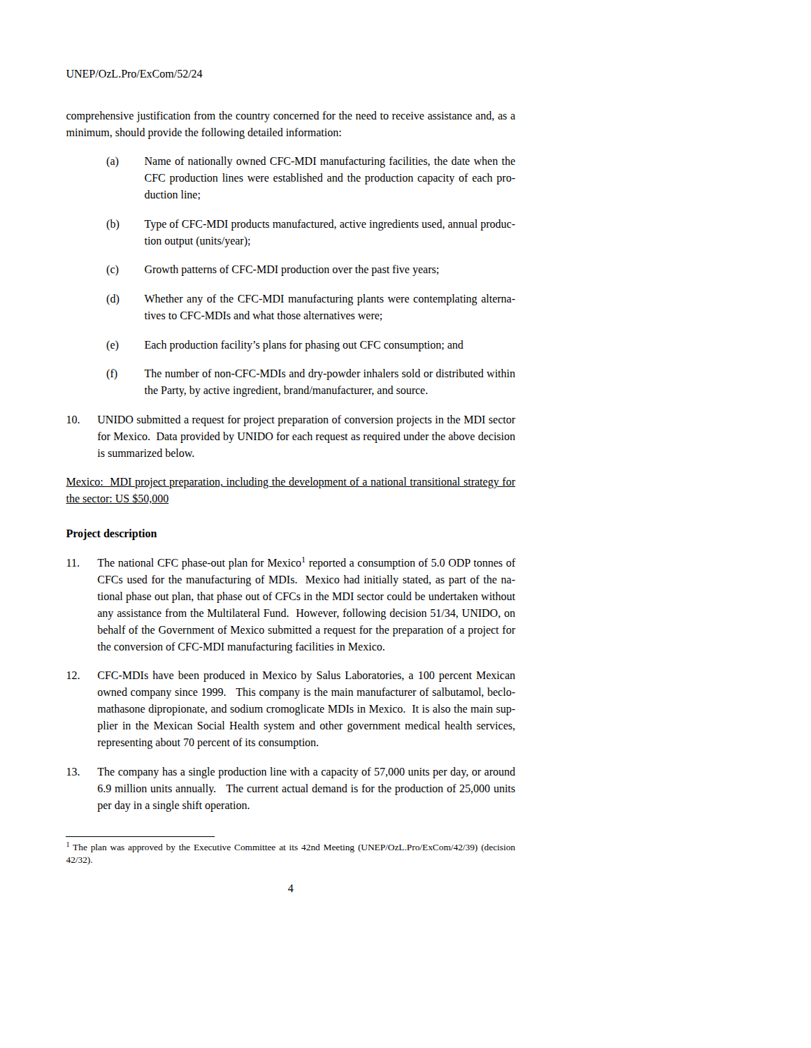UNEP/OzL.Pro/ExCom/52/24
comprehensive justification from the country concerned for the need to receive assistance and, as a minimum, should provide the following detailed information:
(a) Name of nationally owned CFC-MDI manufacturing facilities, the date when the CFC production lines were established and the production capacity of each production line;
(b) Type of CFC-MDI products manufactured, active ingredients used, annual production output (units/year);
(c) Growth patterns of CFC-MDI production over the past five years;
(d) Whether any of the CFC-MDI manufacturing plants were contemplating alternatives to CFC-MDIs and what those alternatives were;
(e) Each production facility’s plans for phasing out CFC consumption; and
(f) The number of non-CFC-MDIs and dry-powder inhalers sold or distributed within the Party, by active ingredient, brand/manufacturer, and source.
10. UNIDO submitted a request for project preparation of conversion projects in the MDI sector for Mexico. Data provided by UNIDO for each request as required under the above decision is summarized below.
Mexico: MDI project preparation, including the development of a national transitional strategy for the sector: US $50,000
Project description
11. The national CFC phase-out plan for Mexico1 reported a consumption of 5.0 ODP tonnes of CFCs used for the manufacturing of MDIs. Mexico had initially stated, as part of the national phase out plan, that phase out of CFCs in the MDI sector could be undertaken without any assistance from the Multilateral Fund. However, following decision 51/34, UNIDO, on behalf of the Government of Mexico submitted a request for the preparation of a project for the conversion of CFC-MDI manufacturing facilities in Mexico.
12. CFC-MDIs have been produced in Mexico by Salus Laboratories, a 100 percent Mexican owned company since 1999. This company is the main manufacturer of salbutamol, beclomathasone dipropionate, and sodium cromoglicate MDIs in Mexico. It is also the main supplier in the Mexican Social Health system and other government medical health services, representing about 70 percent of its consumption.
13. The company has a single production line with a capacity of 57,000 units per day, or around 6.9 million units annually. The current actual demand is for the production of 25,000 units per day in a single shift operation.
1 The plan was approved by the Executive Committee at its 42nd Meeting (UNEP/OzL.Pro/ExCom/42/39) (decision 42/32).
4